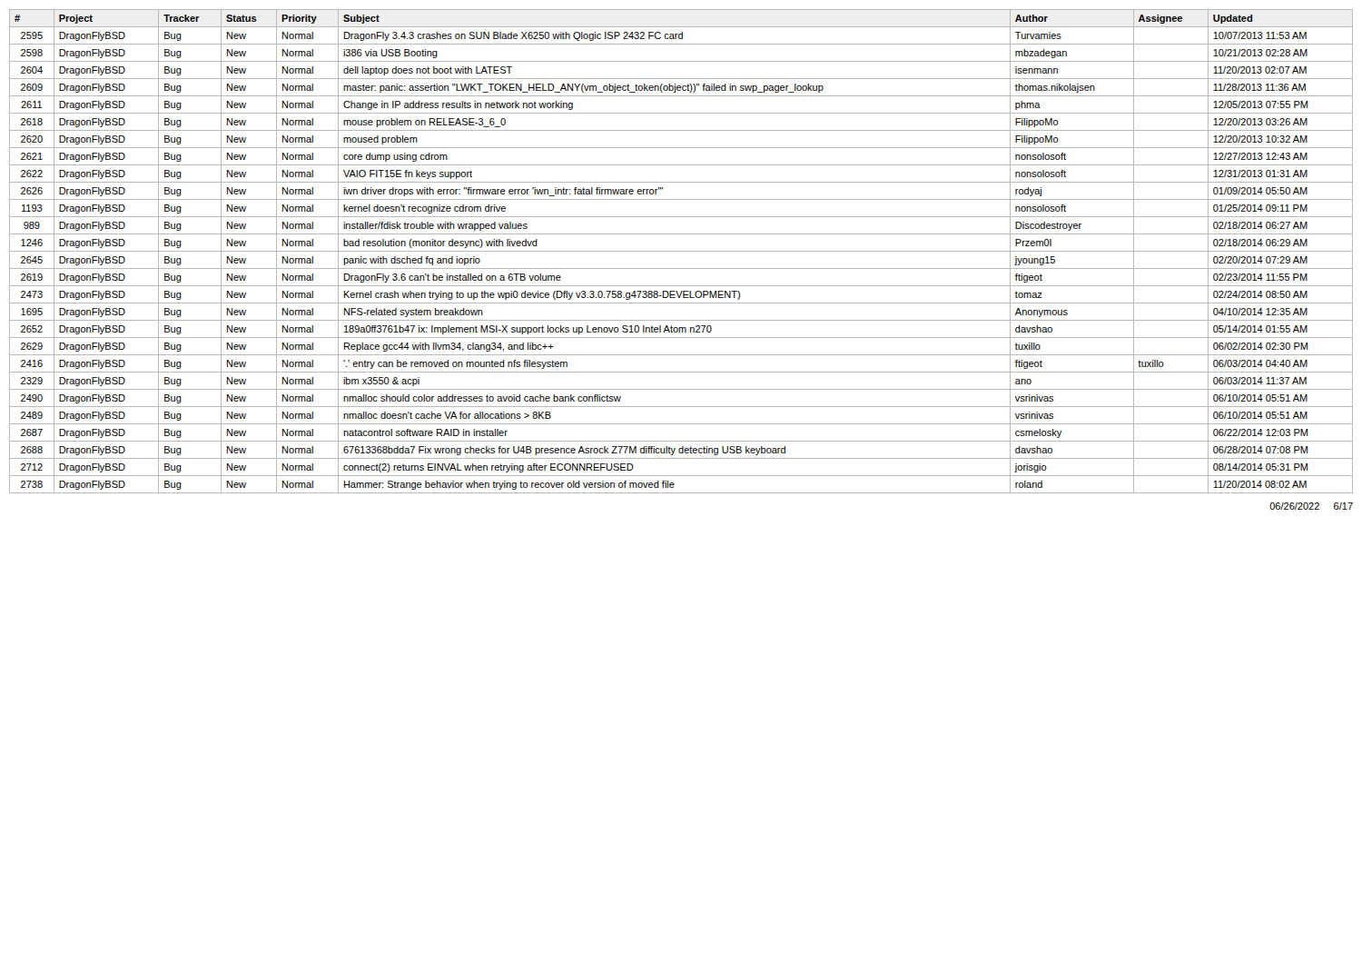| # | Project | Tracker | Status | Priority | Subject | Author | Assignee | Updated |
| --- | --- | --- | --- | --- | --- | --- | --- | --- |
| 2595 | DragonFlyBSD | Bug | New | Normal | DragonFly 3.4.3 crashes on SUN Blade X6250 with Qlogic ISP 2432 FC card | Turvamies | | 10/07/2013 11:53 AM |
| 2598 | DragonFlyBSD | Bug | New | Normal | i386 via USB Booting | mbzadegan | | 10/21/2013 02:28 AM |
| 2604 | DragonFlyBSD | Bug | New | Normal | dell laptop does not boot with LATEST | isenmann | | 11/20/2013 02:07 AM |
| 2609 | DragonFlyBSD | Bug | New | Normal | master: panic: assertion "LWKT_TOKEN_HELD_ANY(vm_object_token(object))" failed in swp_pager_lookup | thomas.nikolajsen | | 11/28/2013 11:36 AM |
| 2611 | DragonFlyBSD | Bug | New | Normal | Change in IP address results in network not working | phma | | 12/05/2013 07:55 PM |
| 2618 | DragonFlyBSD | Bug | New | Normal | mouse problem on RELEASE-3_6_0 | FilippoMo | | 12/20/2013 03:26 AM |
| 2620 | DragonFlyBSD | Bug | New | Normal | moused problem | FilippoMo | | 12/20/2013 10:32 AM |
| 2621 | DragonFlyBSD | Bug | New | Normal | core dump using cdrom | nonsolosoft | | 12/27/2013 12:43 AM |
| 2622 | DragonFlyBSD | Bug | New | Normal | VAIO FIT15E fn keys support | nonsolosoft | | 12/31/2013 01:31 AM |
| 2626 | DragonFlyBSD | Bug | New | Normal | iwn driver drops with error: "firmware error 'iwn_intr: fatal firmware error'" | rodyaj | | 01/09/2014 05:50 AM |
| 1193 | DragonFlyBSD | Bug | New | Normal | kernel doesn't recognize cdrom drive | nonsolosoft | | 01/25/2014 09:11 PM |
| 989 | DragonFlyBSD | Bug | New | Normal | installer/fdisk trouble with wrapped values | Discodestroyer | | 02/18/2014 06:27 AM |
| 1246 | DragonFlyBSD | Bug | New | Normal | bad resolution (monitor desync) with livedvd | Przem0l | | 02/18/2014 06:29 AM |
| 2645 | DragonFlyBSD | Bug | New | Normal | panic with dsched fq and ioprio | jyoung15 | | 02/20/2014 07:29 AM |
| 2619 | DragonFlyBSD | Bug | New | Normal | DragonFly 3.6 can't be installed on a 6TB volume | ftigeot | | 02/23/2014 11:55 PM |
| 2473 | DragonFlyBSD | Bug | New | Normal | Kernel crash when trying to up the wpi0 device (Dfly v3.3.0.758.g47388-DEVELOPMENT) | tomaz | | 02/24/2014 08:50 AM |
| 1695 | DragonFlyBSD | Bug | New | Normal | NFS-related system breakdown | Anonymous | | 04/10/2014 12:35 AM |
| 2652 | DragonFlyBSD | Bug | New | Normal | 189a0ff3761b47 ix: Implement MSI-X support locks up Lenovo S10 Intel Atom n270 | davshao | | 05/14/2014 01:55 AM |
| 2629 | DragonFlyBSD | Bug | New | Normal | Replace gcc44 with llvm34, clang34, and libc++ | tuxillo | | 06/02/2014 02:30 PM |
| 2416 | DragonFlyBSD | Bug | New | Normal | '.' entry can be removed on mounted nfs filesystem | ftigeot | tuxillo | 06/03/2014 04:40 AM |
| 2329 | DragonFlyBSD | Bug | New | Normal | ibm x3550 & acpi | ano | | 06/03/2014 11:37 AM |
| 2490 | DragonFlyBSD | Bug | New | Normal | nmalloc should color addresses to avoid cache bank conflictsw | vsrinivas | | 06/10/2014 05:51 AM |
| 2489 | DragonFlyBSD | Bug | New | Normal | nmalloc doesn't cache VA for allocations > 8KB | vsrinivas | | 06/10/2014 05:51 AM |
| 2687 | DragonFlyBSD | Bug | New | Normal | natacontrol software RAID in installer | csmelosky | | 06/22/2014 12:03 PM |
| 2688 | DragonFlyBSD | Bug | New | Normal | 67613368bdda7 Fix wrong checks for U4B presence Asrock Z77M difficulty detecting USB keyboard | davshao | | 06/28/2014 07:08 PM |
| 2712 | DragonFlyBSD | Bug | New | Normal | connect(2) returns EINVAL when retrying after ECONNREFUSED | jorisgio | | 08/14/2014 05:31 PM |
| 2738 | DragonFlyBSD | Bug | New | Normal | Hammer: Strange behavior when trying to recover old version of moved file | roland | | 11/20/2014 08:02 AM |
06/26/2022 6/17